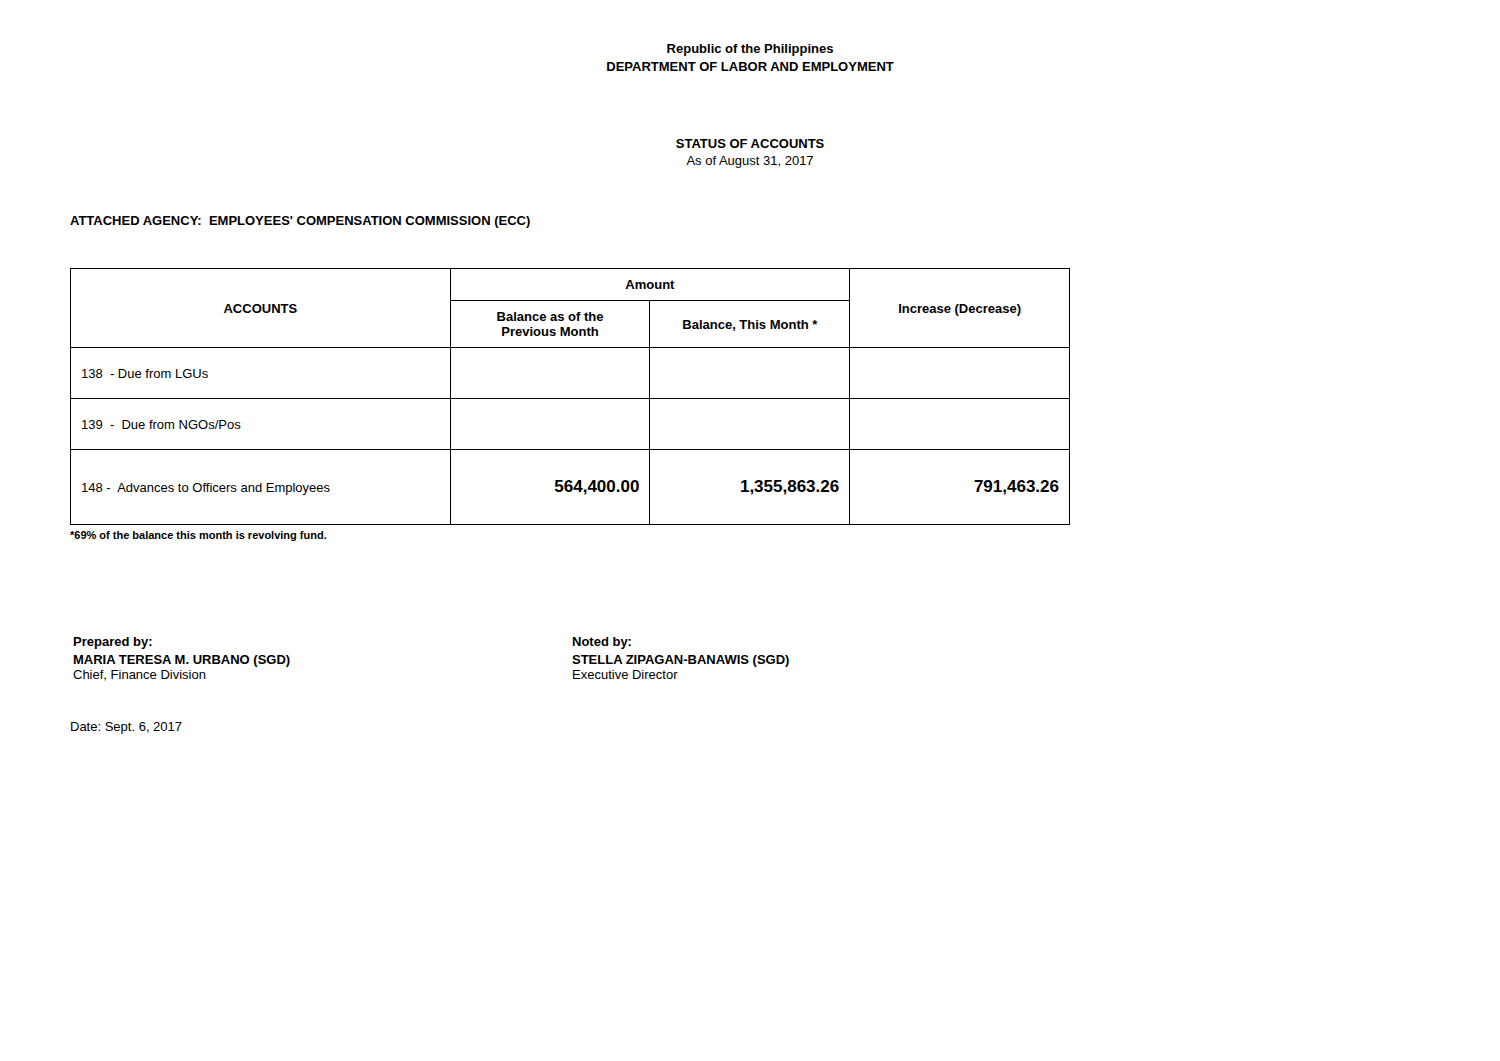Republic of the Philippines
DEPARTMENT OF LABOR AND EMPLOYMENT
STATUS OF ACCOUNTS
As of August 31, 2017
ATTACHED AGENCY: EMPLOYEES' COMPENSATION COMMISSION (ECC)
| ACCOUNTS | Amount | Increase (Decrease) |
| --- | --- | --- |
| Balance as of the Previous Month | Balance, This Month * |
| 138 - Due from LGUs | | | |
| 139 - Due from NGOs/Pos | | | |
| 148 - Advances to Officers and Employees | 564,400.00 | 1,355,863.26 | 791,463.26 |
*69% of the balance this month is revolving fund.
| Prepared by: | Noted by: |
| MARIA TERESA M. URBANO (SGD) Chief, Finance Division | STELLA ZIPAGAN-BANAWIS (SGD) Executive Director |
Date: Sept. 6, 2017